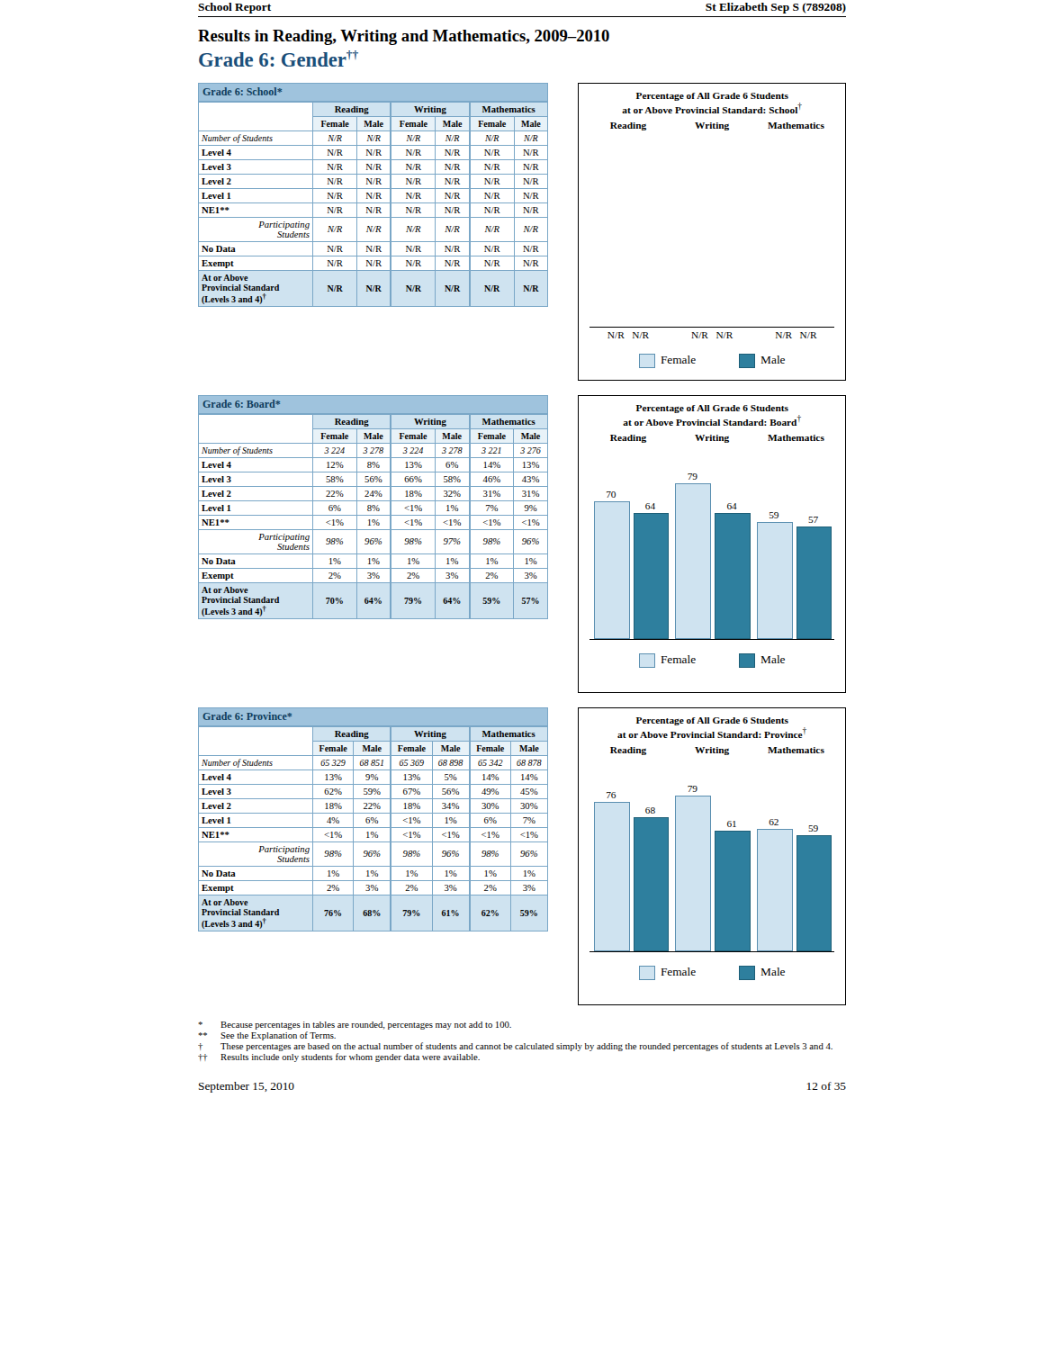School Report
St Elizabeth Sep S (789208)
Results in Reading, Writing and Mathematics, 2009–2010
Grade 6: Gender††
Grade 6: School*
| | Reading | Writing | Mathematics |
| --- | --- | --- | --- |
| Female | Male | Female | Male | Female | Male |
| Number of Students | N/R | N/R | N/R | N/R | N/R | N/R |
| Level 4 | N/R | N/R | N/R | N/R | N/R | N/R |
| Level 3 | N/R | N/R | N/R | N/R | N/R | N/R |
| Level 2 | N/R | N/R | N/R | N/R | N/R | N/R |
| Level 1 | N/R | N/R | N/R | N/R | N/R | N/R |
| NE1** | N/R | N/R | N/R | N/R | N/R | N/R |
| Participating Students | N/R | N/R | N/R | N/R | N/R | N/R |
| No Data | N/R | N/R | N/R | N/R | N/R | N/R |
| Exempt | N/R | N/R | N/R | N/R | N/R | N/R |
| At or Above Provincial Standard (Levels 3 and 4) † | N/R | N/R | N/R | N/R | N/R | N/R |
Percentage of All Grade 6 Students
at or Above Provincial Standard: School†
Reading Writing Mathematics
N/R N/R N/R N/R N/R N/R
Female
Male
Grade 6: Board*
| | Reading | Writing | Mathematics |
| --- | --- | --- | --- |
| Female | Male | Female | Male | Female | Male |
| Number of Students | 3 224 | 3 278 | 3 224 | 3 278 | 3 221 | 3 276 |
| Level 4 | 12% | 8% | 13% | 6% | 14% | 13% |
| Level 3 | 58% | 56% | 66% | 58% | 46% | 43% |
| Level 2 | 22% | 24% | 18% | 32% | 31% | 31% |
| Level 1 | 6% | 8% | <1% | 1% | 7% | 9% |
| NE1** | <1% | 1% | <1% | <1% | <1% | <1% |
| Participating Students | 98% | 96% | 98% | 97% | 98% | 96% |
| No Data | 1% | 1% | 1% | 1% | 1% | 1% |
| Exempt | 2% | 3% | 2% | 3% | 2% | 3% |
| At or Above Provincial Standard (Levels 3 and 4) † | 70% | 64% | 79% | 64% | 59% | 57% |
Percentage of All Grade 6 Students
at or Above Provincial Standard: Board†
Reading Writing Mathematics
70
64
79
64
59
57
Female
Male
Grade 6: Province*
| | Reading | Writing | Mathematics |
| --- | --- | --- | --- |
| Female | Male | Female | Male | Female | Male |
| Number of Students | 65 329 | 68 851 | 65 369 | 68 898 | 65 342 | 68 878 |
| Level 4 | 13% | 9% | 13% | 5% | 14% | 14% |
| Level 3 | 62% | 59% | 67% | 56% | 49% | 45% |
| Level 2 | 18% | 22% | 18% | 34% | 30% | 30% |
| Level 1 | 4% | 6% | <1% | 1% | 6% | 7% |
| NE1** | <1% | 1% | <1% | <1% | <1% | <1% |
| Participating Students | 98% | 96% | 98% | 96% | 98% | 96% |
| No Data | 1% | 1% | 1% | 1% | 1% | 1% |
| Exempt | 2% | 3% | 2% | 3% | 2% | 3% |
| At or Above Provincial Standard (Levels 3 and 4) † | 76% | 68% | 79% | 61% | 62% | 59% |
Percentage of All Grade 6 Students
at or Above Provincial Standard: Province†
Reading Writing Mathematics
76
68
79
61
62
59
Female
Male
| * | Because percentages in tables are rounded, percentages may not add to 100. |
| ** | See the Explanation of Terms. |
| † | These percentages are based on the actual number of students and cannot be calculated simply by adding the rounded percentages of students at Levels 3 and 4. |
| †† | Results include only students for whom gender data were available. |
September 15, 2010
12 of 35